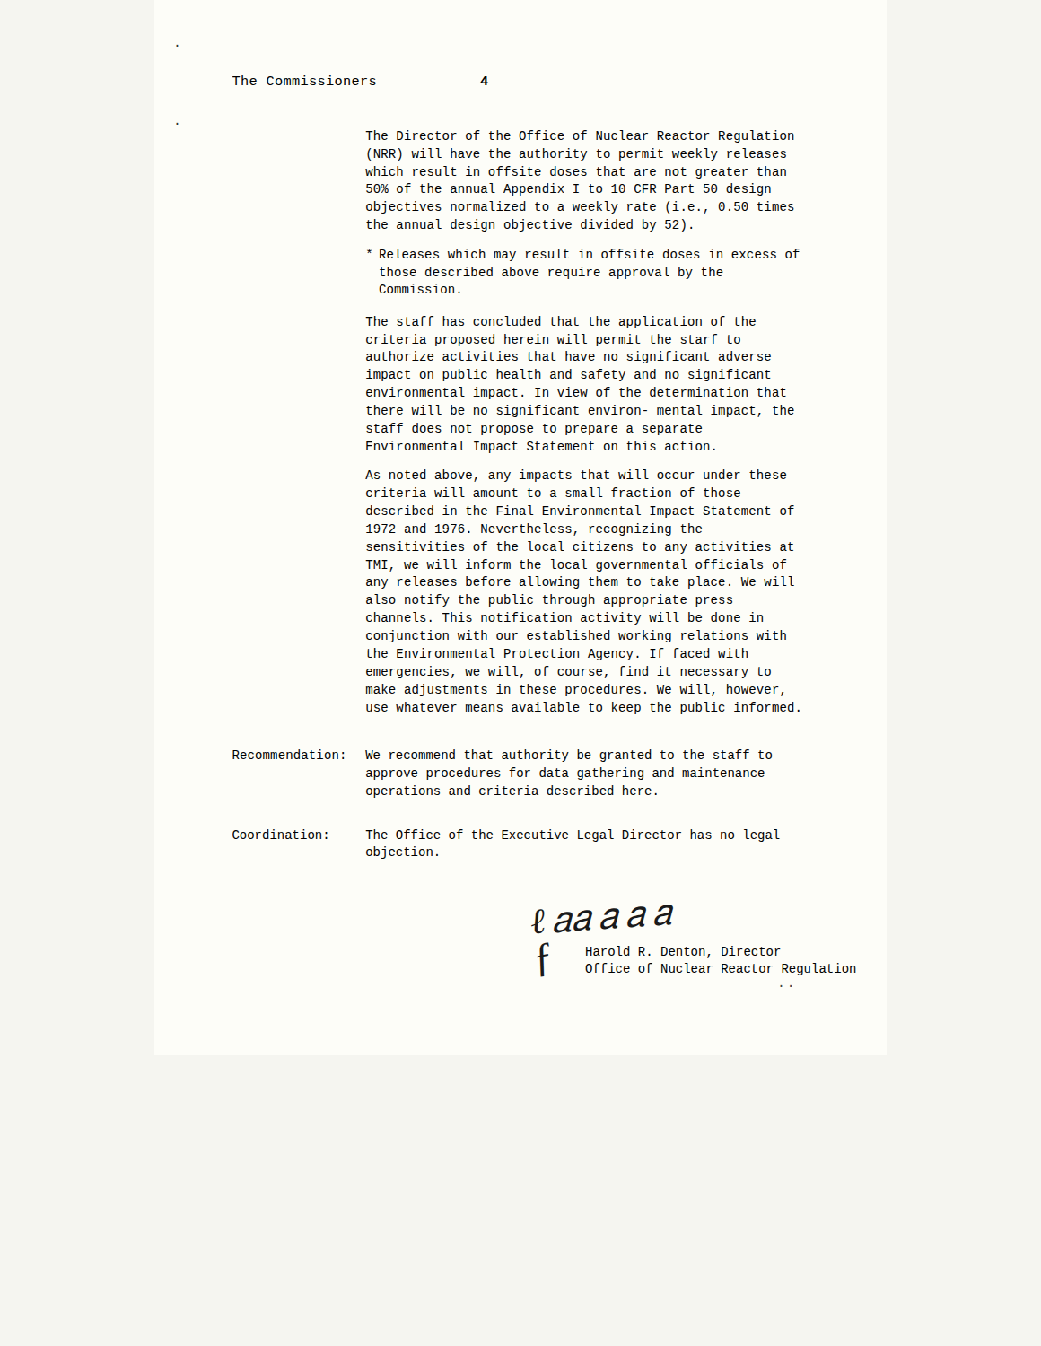·
·
The Commissioners 4
The Director of the Office of Nuclear Reactor Regulation (NRR) will have the authority to permit weekly releases which result in offsite doses that are not greater than 50% of the annual Appendix I to 10 CFR Part 50 design objectives normalized to a weekly rate (i.e., 0.50 times the annual design objective divided by 52).
* Releases which may result in offsite doses in excess of those described above require approval by the Commission.
The staff has concluded that the application of the criteria proposed herein will permit the starf to authorize activities that have no significant adverse impact on public health and safety and no significant environmental impact. In view of the determination that there will be no significant environ- mental impact, the staff does not propose to prepare a separate Environmental Impact Statement on this action.
As noted above, any impacts that will occur under these criteria will amount to a small fraction of those described in the Final Environmental Impact Statement of 1972 and 1976. Nevertheless, recognizing the sensitivities of the local citizens to any activities at TMI, we will inform the local governmental officials of any releases before allowing them to take place. We will also notify the public through appropriate press channels. This notification activity will be done in conjunction with our established working relations with the Environmental Protection Agency. If faced with emergencies, we will, of course, find it necessary to make adjustments in these procedures. We will, however, use whatever means available to keep the public informed.
Recommendation:
We recommend that authority be granted to the staff to approve procedures for data gathering and maintenance operations and criteria described here.
Coordination:
The Office of the Executive Legal Director has no legal objection.
ℓ 𝑎𝑎 𝑎 𝑎 𝑎
ƒ  
Harold R. Denton, Director
Office of Nuclear Reactor Regulation
··